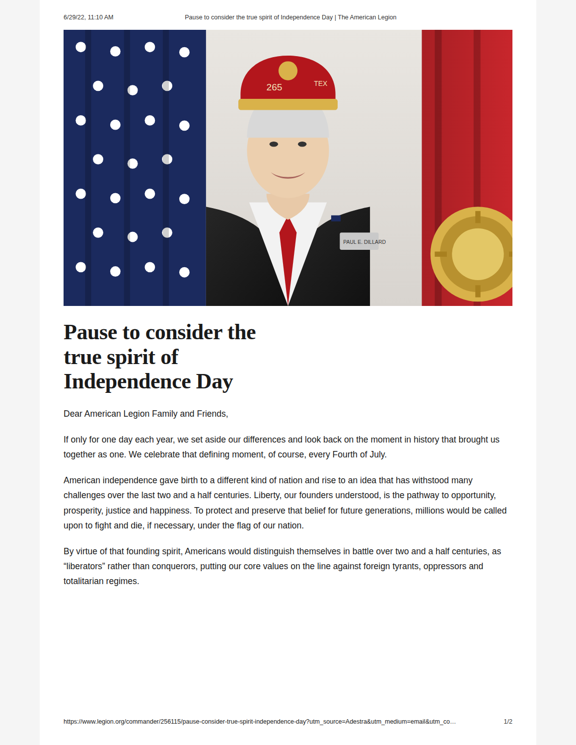6/29/22, 11:10 AM Pause to consider the true spirit of Independence Day | The American Legion
Pause to consider the true spirit of Independence Day
Dear American Legion Family and Friends,
If only for one day each year, we set aside our differences and look back on the moment in history that brought us together as one. We celebrate that defining moment, of course, every Fourth of July.
American independence gave birth to a different kind of nation and rise to an idea that has withstood many challenges over the last two and a half centuries. Liberty, our founders understood, is the pathway to opportunity, prosperity, justice and happiness. To protect and preserve that belief for future generations, millions would be called upon to fight and die, if necessary, under the flag of our nation.
By virtue of that founding spirit, Americans would distinguish themselves in battle over two and a half centuries, as “liberators” rather than conquerors, putting our core values on the line against foreign tyrants, oppressors and totalitarian regimes.
https://www.legion.org/commander/256115/pause-consider-true-spirit-independence-day?utm_source=Adestra&utm_medium=email&utm_content=CO… 1/2